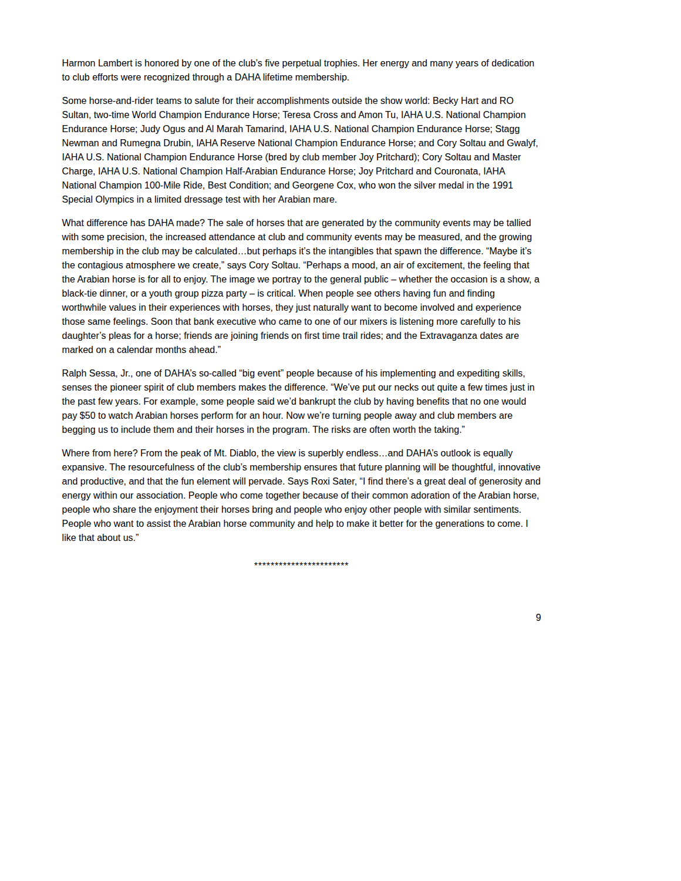Harmon Lambert is honored by one of the club’s five perpetual trophies. Her energy and many years of dedication to club efforts were recognized through a DAHA lifetime membership.
Some horse-and-rider teams to salute for their accomplishments outside the show world: Becky Hart and RO Sultan, two-time World Champion Endurance Horse; Teresa Cross and Amon Tu, IAHA U.S. National Champion Endurance Horse; Judy Ogus and Al Marah Tamarind, IAHA U.S. National Champion Endurance Horse; Stagg Newman and Rumegna Drubin, IAHA Reserve National Champion Endurance Horse; and Cory Soltau and Gwalyf, IAHA U.S. National Champion Endurance Horse (bred by club member Joy Pritchard); Cory Soltau and Master Charge, IAHA U.S. National Champion Half-Arabian Endurance Horse; Joy Pritchard and Couronata, IAHA National Champion 100-Mile Ride, Best Condition; and Georgene Cox, who won the silver medal in the 1991 Special Olympics in a limited dressage test with her Arabian mare.
What difference has DAHA made? The sale of horses that are generated by the community events may be tallied with some precision, the increased attendance at club and community events may be measured, and the growing membership in the club may be calculated…but perhaps it’s the intangibles that spawn the difference. “Maybe it’s the contagious atmosphere we create,” says Cory Soltau. “Perhaps a mood, an air of excitement, the feeling that the Arabian horse is for all to enjoy. The image we portray to the general public – whether the occasion is a show, a black-tie dinner, or a youth group pizza party – is critical. When people see others having fun and finding worthwhile values in their experiences with horses, they just naturally want to become involved and experience those same feelings. Soon that bank executive who came to one of our mixers is listening more carefully to his daughter’s pleas for a horse; friends are joining friends on first time trail rides; and the Extravaganza dates are marked on a calendar months ahead.”
Ralph Sessa, Jr., one of DAHA’s so-called “big event” people because of his implementing and expediting skills, senses the pioneer spirit of club members makes the difference. “We’ve put our necks out quite a few times just in the past few years. For example, some people said we’d bankrupt the club by having benefits that no one would pay $50 to watch Arabian horses perform for an hour. Now we’re turning people away and club members are begging us to include them and their horses in the program. The risks are often worth the taking.”
Where from here? From the peak of Mt. Diablo, the view is superbly endless…and DAHA’s outlook is equally expansive. The resourcefulness of the club’s membership ensures that future planning will be thoughtful, innovative and productive, and that the fun element will pervade. Says Roxi Sater, “I find there’s a great deal of generosity and energy within our association. People who come together because of their common adoration of the Arabian horse, people who share the enjoyment their horses bring and people who enjoy other people with similar sentiments. People who want to assist the Arabian horse community and help to make it better for the generations to come. I like that about us.”
***********************
9